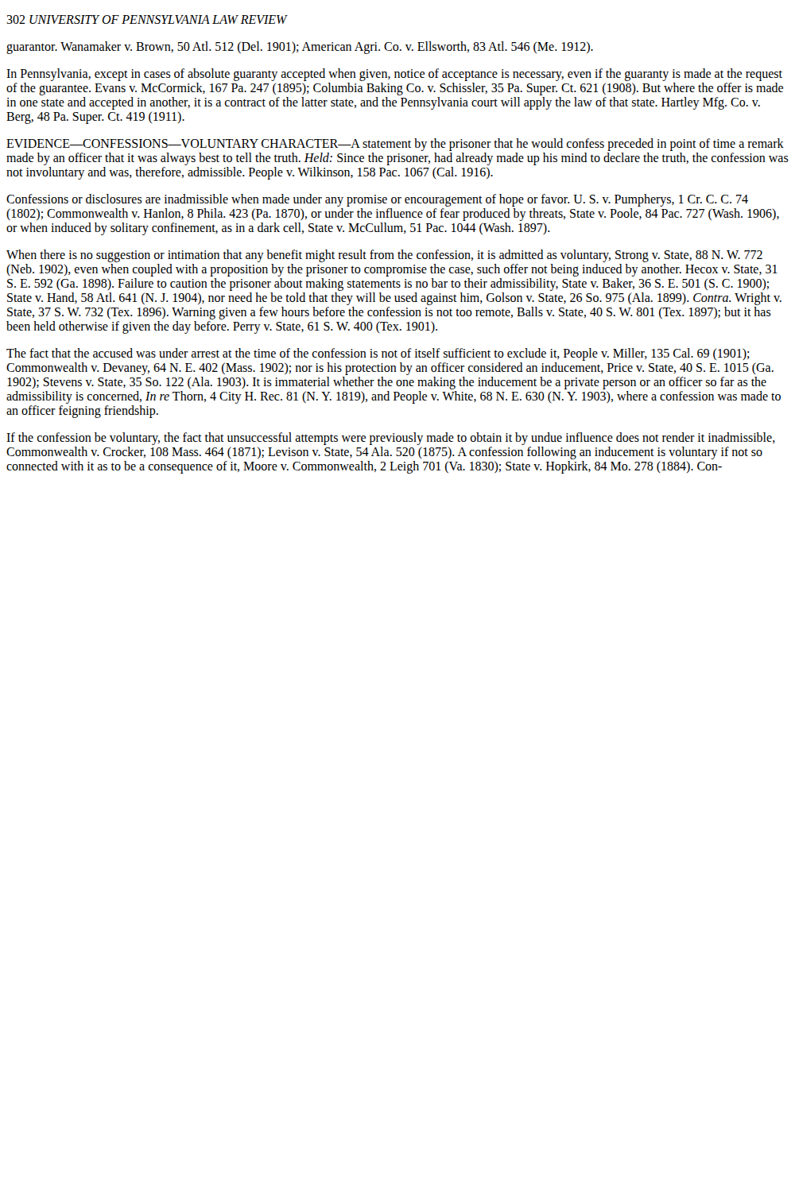302 UNIVERSITY OF PENNSYLVANIA LAW REVIEW
guarantor. Wanamaker v. Brown, 50 Atl. 512 (Del. 1901); American Agri. Co. v. Ellsworth, 83 Atl. 546 (Me. 1912).
In Pennsylvania, except in cases of absolute guaranty accepted when given, notice of acceptance is necessary, even if the guaranty is made at the request of the guarantee. Evans v. McCormick, 167 Pa. 247 (1895); Columbia Baking Co. v. Schissler, 35 Pa. Super. Ct. 621 (1908). But where the offer is made in one state and accepted in another, it is a contract of the latter state, and the Pennsylvania court will apply the law of that state. Hartley Mfg. Co. v. Berg, 48 Pa. Super. Ct. 419 (1911).
EVIDENCE—CONFESSIONS—VOLUNTARY CHARACTER—A statement by the prisoner that he would confess preceded in point of time a remark made by an officer that it was always best to tell the truth. Held: Since the prisoner, had already made up his mind to declare the truth, the confession was not involuntary and was, therefore, admissible. People v. Wilkinson, 158 Pac. 1067 (Cal. 1916).
Confessions or disclosures are inadmissible when made under any promise or encouragement of hope or favor. U. S. v. Pumpherys, 1 Cr. C. C. 74 (1802); Commonwealth v. Hanlon, 8 Phila. 423 (Pa. 1870), or under the influence of fear produced by threats, State v. Poole, 84 Pac. 727 (Wash. 1906), or when induced by solitary confinement, as in a dark cell, State v. McCullum, 51 Pac. 1044 (Wash. 1897).
When there is no suggestion or intimation that any benefit might result from the confession, it is admitted as voluntary, Strong v. State, 88 N. W. 772 (Neb. 1902), even when coupled with a proposition by the prisoner to compromise the case, such offer not being induced by another. Hecox v. State, 31 S. E. 592 (Ga. 1898). Failure to caution the prisoner about making statements is no bar to their admissibility, State v. Baker, 36 S. E. 501 (S. C. 1900); State v. Hand, 58 Atl. 641 (N. J. 1904), nor need he be told that they will be used against him, Golson v. State, 26 So. 975 (Ala. 1899). Contra. Wright v. State, 37 S. W. 732 (Tex. 1896). Warning given a few hours before the confession is not too remote, Balls v. State, 40 S. W. 801 (Tex. 1897); but it has been held otherwise if given the day before. Perry v. State, 61 S. W. 400 (Tex. 1901).
The fact that the accused was under arrest at the time of the confession is not of itself sufficient to exclude it, People v. Miller, 135 Cal. 69 (1901); Commonwealth v. Devaney, 64 N. E. 402 (Mass. 1902); nor is his protection by an officer considered an inducement, Price v. State, 40 S. E. 1015 (Ga. 1902); Stevens v. State, 35 So. 122 (Ala. 1903). It is immaterial whether the one making the inducement be a private person or an officer so far as the admissibility is concerned, In re Thorn, 4 City H. Rec. 81 (N. Y. 1819), and People v. White, 68 N. E. 630 (N. Y. 1903), where a confession was made to an officer feigning friendship.
If the confession be voluntary, the fact that unsuccessful attempts were previously made to obtain it by undue influence does not render it inadmissible, Commonwealth v. Crocker, 108 Mass. 464 (1871); Levison v. State, 54 Ala. 520 (1875). A confession following an inducement is voluntary if not so connected with it as to be a consequence of it, Moore v. Commonwealth, 2 Leigh 701 (Va. 1830); State v. Hopkirk, 84 Mo. 278 (1884). Con-